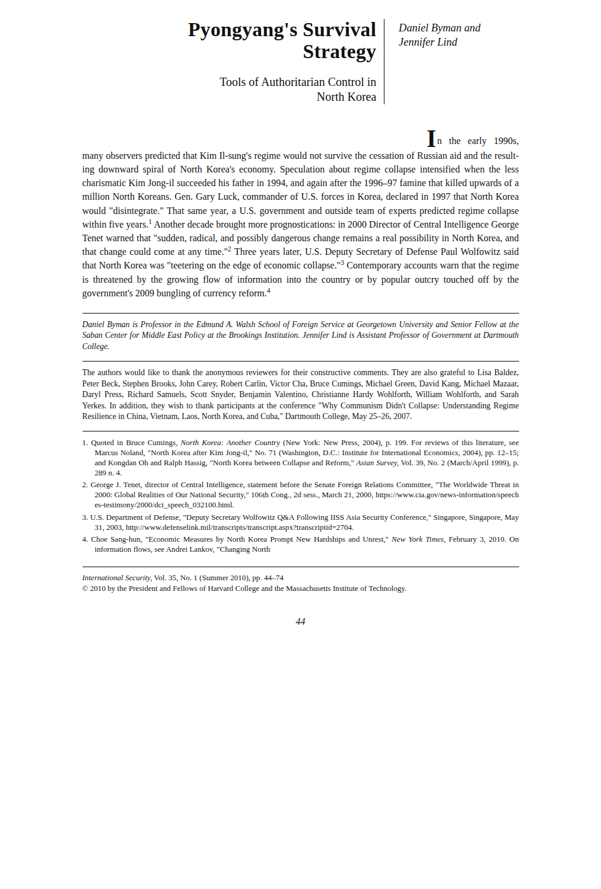Pyongyang's Survival
Strategy
Tools of Authoritarian Control in
North Korea
Daniel Byman and
Jennifer Lind
In the early 1990s, many observers predicted that Kim Il-sung's regime would not survive the cessation of Russian aid and the resulting downward spiral of North Korea's economy. Speculation about regime collapse intensified when the less charismatic Kim Jong-il succeeded his father in 1994, and again after the 1996–97 famine that killed upwards of a million North Koreans. Gen. Gary Luck, commander of U.S. forces in Korea, declared in 1997 that North Korea would "disintegrate." That same year, a U.S. government and outside team of experts predicted regime collapse within five years.1 Another decade brought more prognostications: in 2000 Director of Central Intelligence George Tenet warned that "sudden, radical, and possibly dangerous change remains a real possibility in North Korea, and that change could come at any time."2 Three years later, U.S. Deputy Secretary of Defense Paul Wolfowitz said that North Korea was "teetering on the edge of economic collapse."3 Contemporary accounts warn that the regime is threatened by the growing flow of information into the country or by popular outcry touched off by the government's 2009 bungling of currency reform.4
Daniel Byman is Professor in the Edmund A. Walsh School of Foreign Service at Georgetown University and Senior Fellow at the Saban Center for Middle East Policy at the Brookings Institution. Jennifer Lind is Assistant Professor of Government at Dartmouth College.
The authors would like to thank the anonymous reviewers for their constructive comments. They are also grateful to Lisa Baldez, Peter Beck, Stephen Brooks, John Carey, Robert Carlin, Victor Cha, Bruce Cumings, Michael Green, David Kang, Michael Mazaar, Daryl Press, Richard Samuels, Scott Snyder, Benjamin Valentino, Christianne Hardy Wohlforth, William Wohlforth, and Sarah Yerkes. In addition, they wish to thank participants at the conference "Why Communism Didn't Collapse: Understanding Regime Resilience in China, Vietnam, Laos, North Korea, and Cuba," Dartmouth College, May 25–26, 2007.
Quoted in Bruce Cumings, North Korea: Another Country (New York: New Press, 2004), p. 199. For reviews of this literature, see Marcus Noland, "North Korea after Kim Jong-il," No. 71 (Washington, D.C.: Institute for International Economics, 2004), pp. 12–15; and Kongdan Oh and Ralph Hassig, "North Korea between Collapse and Reform," Asian Survey, Vol. 39, No. 2 (March/April 1999), p. 289 n. 4.
George J. Tenet, director of Central Intelligence, statement before the Senate Foreign Relations Committee, "The Worldwide Threat in 2000: Global Realities of Our National Security," 106th Cong., 2d sess., March 21, 2000, https://www.cia.gov/news-information/speeches-testimony/2000/dci_speech_032100.html.
U.S. Department of Defense, "Deputy Secretary Wolfowitz Q&A Following IISS Asia Security Conference," Singapore, Singapore, May 31, 2003, http://www.defenselink.mil/transcripts/transcript.aspx?transcriptid=2704.
Choe Sang-hun, "Economic Measures by North Korea Prompt New Hardships and Unrest," New York Times, February 3, 2010. On information flows, see Andrei Lankov, "Changing North
International Security, Vol. 35, No. 1 (Summer 2010), pp. 44–74
© 2010 by the President and Fellows of Harvard College and the Massachusetts Institute of Technology.
44